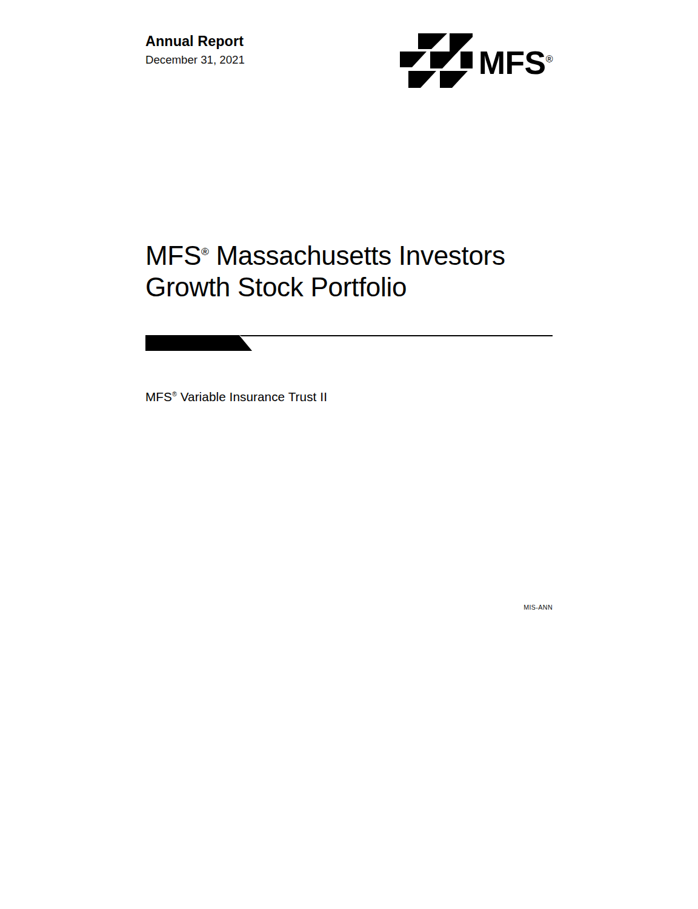Annual Report
December 31, 2021
MFS®
MFS® Massachusetts Investors
Growth Stock Portfolio
MFS® Variable Insurance Trust II
MIS-ANN